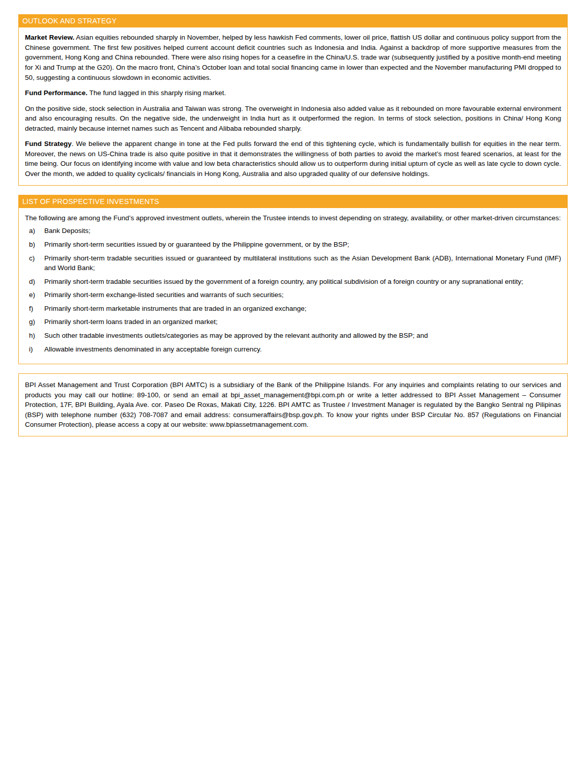OUTLOOK AND STRATEGY
Market Review. Asian equities rebounded sharply in November, helped by less hawkish Fed comments, lower oil price, flattish US dollar and continuous policy support from the Chinese government. The first few positives helped current account deficit countries such as Indonesia and India. Against a backdrop of more supportive measures from the government, Hong Kong and China rebounded. There were also rising hopes for a ceasefire in the China/U.S. trade war (subsequently justified by a positive month-end meeting for Xi and Trump at the G20). On the macro front, China’s October loan and total social financing came in lower than expected and the November manufacturing PMI dropped to 50, suggesting a continuous slowdown in economic activities.
Fund Performance. The fund lagged in this sharply rising market.
On the positive side, stock selection in Australia and Taiwan was strong. The overweight in Indonesia also added value as it rebounded on more favourable external environment and also encouraging results. On the negative side, the underweight in India hurt as it outperformed the region. In terms of stock selection, positions in China/ Hong Kong detracted, mainly because internet names such as Tencent and Alibaba rebounded sharply.
Fund Strategy. We believe the apparent change in tone at the Fed pulls forward the end of this tightening cycle, which is fundamentally bullish for equities in the near term. Moreover, the news on US-China trade is also quite positive in that it demonstrates the willingness of both parties to avoid the market’s most feared scenarios, at least for the time being. Our focus on identifying income with value and low beta characteristics should allow us to outperform during initial upturn of cycle as well as late cycle to down cycle. Over the month, we added to quality cyclicals/ financials in Hong Kong, Australia and also upgraded quality of our defensive holdings.
LIST OF PROSPECTIVE INVESTMENTS
The following are among the Fund’s approved investment outlets, wherein the Trustee intends to invest depending on strategy, availability, or other market-driven circumstances:
Bank Deposits;
Primarily short-term securities issued by or guaranteed by the Philippine government, or by the BSP;
Primarily short-term tradable securities issued or guaranteed by multilateral institutions such as the Asian Development Bank (ADB), International Monetary Fund (IMF) and World Bank;
Primarily short-term tradable securities issued by the government of a foreign country, any political subdivision of a foreign country or any supranational entity;
Primarily short-term exchange-listed securities and warrants of such securities;
Primarily short-term marketable instruments that are traded in an organized exchange;
Primarily short-term loans traded in an organized market;
Such other tradable investments outlets/categories as may be approved by the relevant authority and allowed by the BSP; and
Allowable investments denominated in any acceptable foreign currency.
BPI Asset Management and Trust Corporation (BPI AMTC) is a subsidiary of the Bank of the Philippine Islands. For any inquiries and complaints relating to our services and products you may call our hotline: 89-100, or send an email at bpi_asset_management@bpi.com.ph or write a letter addressed to BPI Asset Management – Consumer Protection, 17F, BPI Building, Ayala Ave. cor. Paseo De Roxas, Makati City, 1226. BPI AMTC as Trustee / Investment Manager is regulated by the Bangko Sentral ng Pilipinas (BSP) with telephone number (632) 708-7087 and email address: consumeraffairs@bsp.gov.ph. To know your rights under BSP Circular No. 857 (Regulations on Financial Consumer Protection), please access a copy at our website: www.bpiassetmanagement.com.